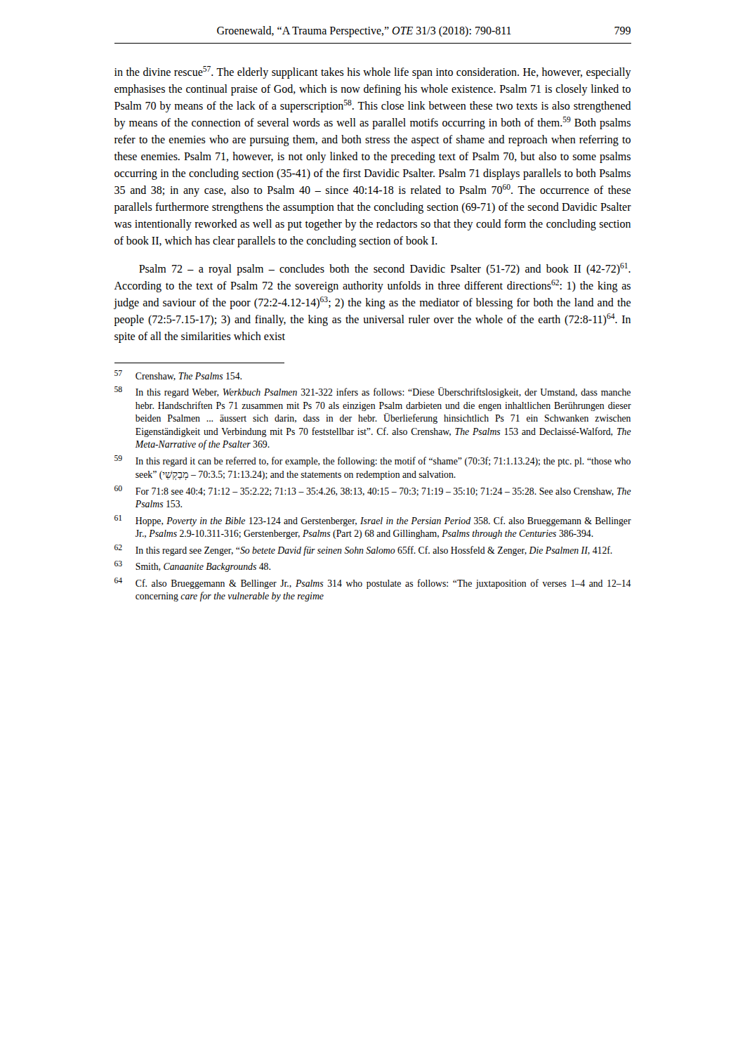Groenewald, “A Trauma Perspective,” OTE 31/3 (2018): 790-811 799
in the divine rescue57. The elderly supplicant takes his whole life span into consideration. He, however, especially emphasises the continual praise of God, which is now defining his whole existence. Psalm 71 is closely linked to Psalm 70 by means of the lack of a superscription58. This close link between these two texts is also strengthened by means of the connection of several words as well as parallel motifs occurring in both of them.59 Both psalms refer to the enemies who are pursuing them, and both stress the aspect of shame and reproach when referring to these enemies. Psalm 71, however, is not only linked to the preceding text of Psalm 70, but also to some psalms occurring in the concluding section (35-41) of the first Davidic Psalter. Psalm 71 displays parallels to both Psalms 35 and 38; in any case, also to Psalm 40 – since 40:14-18 is related to Psalm 7060. The occurrence of these parallels furthermore strengthens the assumption that the concluding section (69-71) of the second Davidic Psalter was intentionally reworked as well as put together by the redactors so that they could form the concluding section of book II, which has clear parallels to the concluding section of book I.
Psalm 72 – a royal psalm – concludes both the second Davidic Psalter (51-72) and book II (42-72)61. According to the text of Psalm 72 the sovereign authority unfolds in three different directions62: 1) the king as judge and saviour of the poor (72:2-4.12-14)63; 2) the king as the mediator of blessing for both the land and the people (72:5-7.15-17); 3) and finally, the king as the universal ruler over the whole of the earth (72:8-11)64. In spite of all the similarities which exist
Crenshaw, The Psalms 154.
In this regard Weber, Werkbuch Psalmen 321-322 infers as follows: “Diese Überschriftslosigkeit, der Umstand, dass manche hebr. Handschriften Ps 71 zusammen mit Ps 70 als einzigen Psalm darbieten und die engen inhaltlichen Berührungen dieser beiden Psalmen ... äussert sich darin, dass in der hebr. Überlieferung hinsichtlich Ps 71 ein Schwanken zwischen Eigenständigkeit und Verbindung mit Ps 70 feststellbar ist”. Cf. also Crenshaw, The Psalms 153 and Declaissé-Walford, The Meta-Narrative of the Psalter 369.
In this regard it can be referred to, for example, the following: the motif of “shame” (70:3f; 71:1.13.24); the ptc. pl. “those who seek” (מְבַקְשֵׁי – 70:3.5; 71:13.24); and the statements on redemption and salvation.
For 71:8 see 40:4; 71:12 – 35:2.22; 71:13 – 35:4.26, 38:13, 40:15 – 70:3; 71:19 – 35:10; 71:24 – 35:28. See also Crenshaw, The Psalms 153.
Hoppe, Poverty in the Bible 123-124 and Gerstenberger, Israel in the Persian Period 358. Cf. also Brueggemann & Bellinger Jr., Psalms 2.9-10.311-316; Gerstenberger, Psalms (Part 2) 68 and Gillingham, Psalms through the Centuries 386-394.
In this regard see Zenger, “So betete David für seinen Sohn Salomo 65ff. Cf. also Hossfeld & Zenger, Die Psalmen II, 412f.
Smith, Canaanite Backgrounds 48.
Cf. also Brueggemann & Bellinger Jr., Psalms 314 who postulate as follows: “The juxtaposition of verses 1–4 and 12–14 concerning care for the vulnerable by the regime